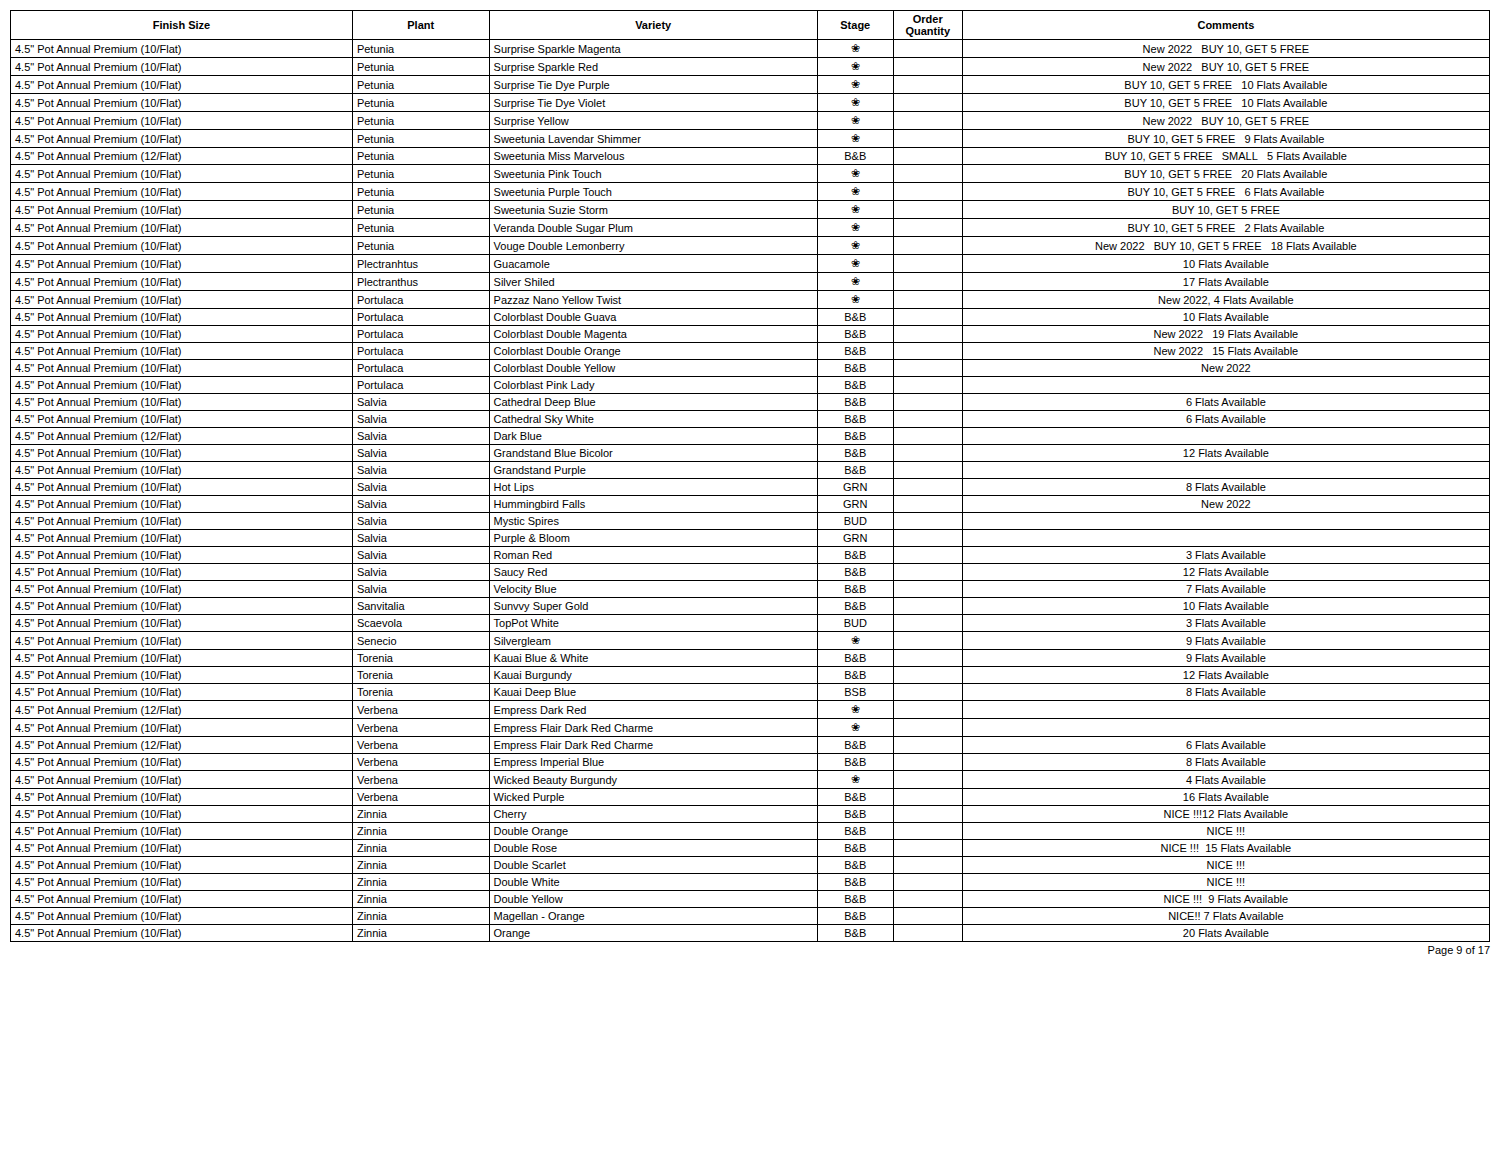| Finish Size | Plant | Variety | Stage | Order Quantity | Comments |
| --- | --- | --- | --- | --- | --- |
| 4.5" Pot Annual Premium (10/Flat) | Petunia | Surprise Sparkle Magenta | ❀ | | New 2022 BUY 10, GET 5 FREE |
| 4.5" Pot Annual Premium (10/Flat) | Petunia | Surprise Sparkle Red | ❀ | | New 2022 BUY 10, GET 5 FREE |
| 4.5" Pot Annual Premium (10/Flat) | Petunia | Surprise Tie Dye Purple | ❀ | | BUY 10, GET 5 FREE 10 Flats Available |
| 4.5" Pot Annual Premium (10/Flat) | Petunia | Surprise Tie Dye Violet | ❀ | | BUY 10, GET 5 FREE 10 Flats Available |
| 4.5" Pot Annual Premium (10/Flat) | Petunia | Surprise Yellow | ❀ | | New 2022 BUY 10, GET 5 FREE |
| 4.5" Pot Annual Premium (10/Flat) | Petunia | Sweetunia Lavendar Shimmer | ❀ | | BUY 10, GET 5 FREE 9 Flats Available |
| 4.5" Pot Annual Premium (12/Flat) | Petunia | Sweetunia Miss Marvelous | B&B | | BUY 10, GET 5 FREE SMALL 5 Flats Available |
| 4.5" Pot Annual Premium (10/Flat) | Petunia | Sweetunia Pink Touch | ❀ | | BUY 10, GET 5 FREE 20 Flats Available |
| 4.5" Pot Annual Premium (10/Flat) | Petunia | Sweetunia Purple Touch | ❀ | | BUY 10, GET 5 FREE 6 Flats Available |
| 4.5" Pot Annual Premium (10/Flat) | Petunia | Sweetunia Suzie Storm | ❀ | | BUY 10, GET 5 FREE |
| 4.5" Pot Annual Premium (10/Flat) | Petunia | Veranda Double Sugar Plum | ❀ | | BUY 10, GET 5 FREE 2 Flats Available |
| 4.5" Pot Annual Premium (10/Flat) | Petunia | Vouge Double Lemonberry | ❀ | | New 2022 BUY 10, GET 5 FREE 18 Flats Available |
| 4.5" Pot Annual Premium (10/Flat) | Plectranhtus | Guacamole | ❀ | | 10 Flats Available |
| 4.5" Pot Annual Premium (10/Flat) | Plectranthus | Silver Shiled | ❀ | | 17 Flats Available |
| 4.5" Pot Annual Premium (10/Flat) | Portulaca | Pazzaz Nano Yellow Twist | ❀ | | New 2022, 4 Flats Available |
| 4.5" Pot Annual Premium (10/Flat) | Portulaca | Colorblast Double Guava | B&B | | 10 Flats Available |
| 4.5" Pot Annual Premium (10/Flat) | Portulaca | Colorblast Double Magenta | B&B | | New 2022 19 Flats Available |
| 4.5" Pot Annual Premium (10/Flat) | Portulaca | Colorblast Double Orange | B&B | | New 2022 15 Flats Available |
| 4.5" Pot Annual Premium (10/Flat) | Portulaca | Colorblast Double Yellow | B&B | | New 2022 |
| 4.5" Pot Annual Premium (10/Flat) | Portulaca | Colorblast Pink Lady | B&B | | |
| 4.5" Pot Annual Premium (10/Flat) | Salvia | Cathedral Deep Blue | B&B | | 6 Flats Available |
| 4.5" Pot Annual Premium (10/Flat) | Salvia | Cathedral Sky White | B&B | | 6 Flats Available |
| 4.5" Pot Annual Premium (12/Flat) | Salvia | Dark Blue | B&B | | |
| 4.5" Pot Annual Premium (10/Flat) | Salvia | Grandstand Blue Bicolor | B&B | | 12 Flats Available |
| 4.5" Pot Annual Premium (10/Flat) | Salvia | Grandstand Purple | B&B | | |
| 4.5" Pot Annual Premium (10/Flat) | Salvia | Hot Lips | GRN | | 8 Flats Available |
| 4.5" Pot Annual Premium (10/Flat) | Salvia | Hummingbird Falls | GRN | | New 2022 |
| 4.5" Pot Annual Premium (10/Flat) | Salvia | Mystic Spires | BUD | | |
| 4.5" Pot Annual Premium (10/Flat) | Salvia | Purple & Bloom | GRN | | |
| 4.5" Pot Annual Premium (10/Flat) | Salvia | Roman Red | B&B | | 3 Flats Available |
| 4.5" Pot Annual Premium (10/Flat) | Salvia | Saucy Red | B&B | | 12 Flats Available |
| 4.5" Pot Annual Premium (10/Flat) | Salvia | Velocity Blue | B&B | | 7 Flats Available |
| 4.5" Pot Annual Premium (10/Flat) | Sanvitalia | Sunvvy Super Gold | B&B | | 10 Flats Available |
| 4.5" Pot Annual Premium (10/Flat) | Scaevola | TopPot White | BUD | | 3 Flats Available |
| 4.5" Pot Annual Premium (10/Flat) | Senecio | Silvergleam | ❀ | | 9 Flats Available |
| 4.5" Pot Annual Premium (10/Flat) | Torenia | Kauai Blue & White | B&B | | 9 Flats Available |
| 4.5" Pot Annual Premium (10/Flat) | Torenia | Kauai Burgundy | B&B | | 12 Flats Available |
| 4.5" Pot Annual Premium (10/Flat) | Torenia | Kauai Deep Blue | BSB | | 8 Flats Available |
| 4.5" Pot Annual Premium (12/Flat) | Verbena | Empress Dark Red | ❀ | | |
| 4.5" Pot Annual Premium (10/Flat) | Verbena | Empress Flair Dark Red Charme | ❀ | | |
| 4.5" Pot Annual Premium (12/Flat) | Verbena | Empress Flair Dark Red Charme | B&B | | 6 Flats Available |
| 4.5" Pot Annual Premium (10/Flat) | Verbena | Empress Imperial Blue | B&B | | 8 Flats Available |
| 4.5" Pot Annual Premium (10/Flat) | Verbena | Wicked Beauty Burgundy | ❀ | | 4 Flats Available |
| 4.5" Pot Annual Premium (10/Flat) | Verbena | Wicked Purple | B&B | | 16 Flats Available |
| 4.5" Pot Annual Premium (10/Flat) | Zinnia | Cherry | B&B | | NICE !!!12 Flats Available |
| 4.5" Pot Annual Premium (10/Flat) | Zinnia | Double Orange | B&B | | NICE !!! |
| 4.5" Pot Annual Premium (10/Flat) | Zinnia | Double Rose | B&B | | NICE !!! 15 Flats Available |
| 4.5" Pot Annual Premium (10/Flat) | Zinnia | Double Scarlet | B&B | | NICE !!! |
| 4.5" Pot Annual Premium (10/Flat) | Zinnia | Double White | B&B | | NICE !!! |
| 4.5" Pot Annual Premium (10/Flat) | Zinnia | Double Yellow | B&B | | NICE !!! 9 Flats Available |
| 4.5" Pot Annual Premium (10/Flat) | Zinnia | Magellan - Orange | B&B | | NICE!! 7 Flats Available |
| 4.5" Pot Annual Premium (10/Flat) | Zinnia | Orange | B&B | | 20 Flats Available |
Page 9 of 17